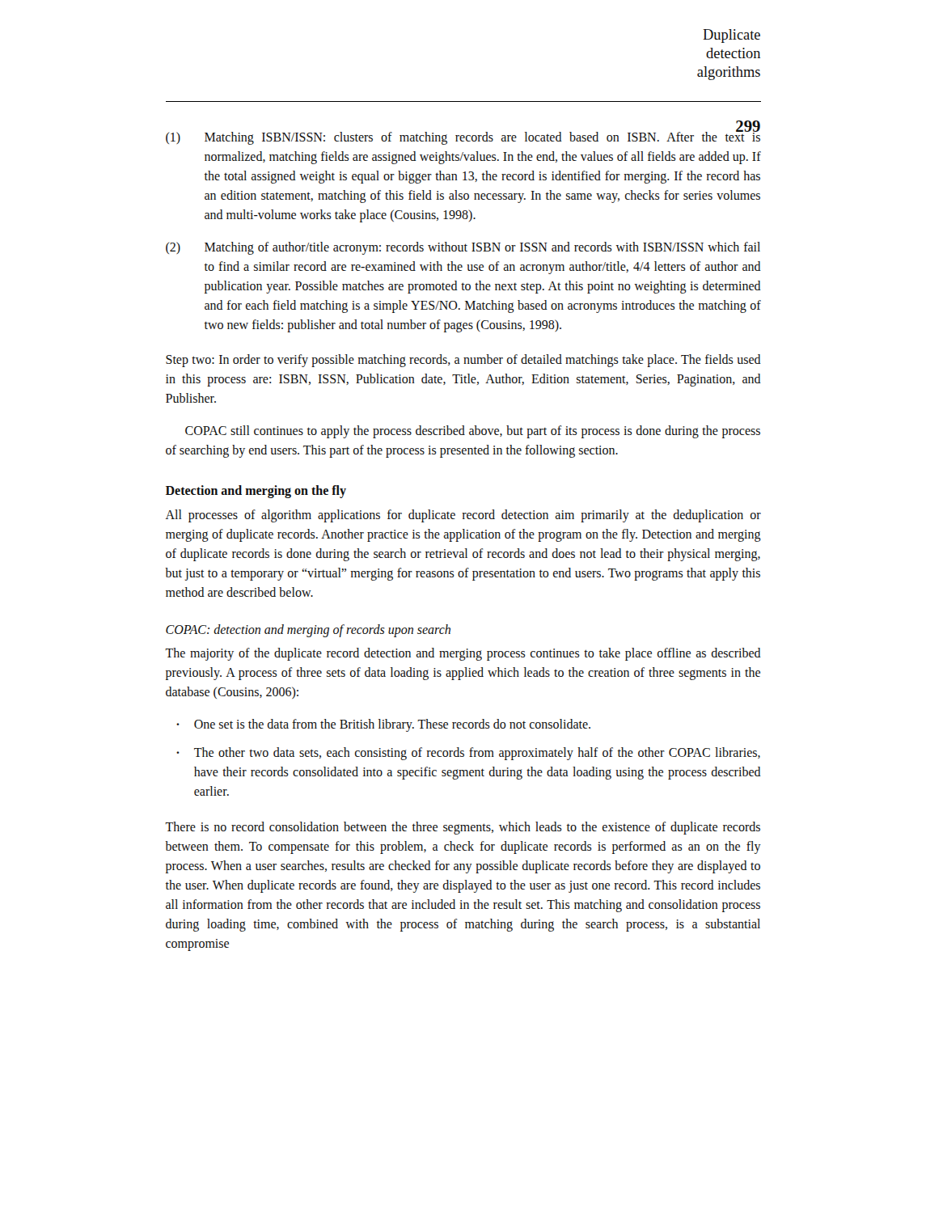Duplicate
detection
algorithms
299
(1) Matching ISBN/ISSN: clusters of matching records are located based on ISBN. After the text is normalized, matching fields are assigned weights/values. In the end, the values of all fields are added up. If the total assigned weight is equal or bigger than 13, the record is identified for merging. If the record has an edition statement, matching of this field is also necessary. In the same way, checks for series volumes and multi-volume works take place (Cousins, 1998).
(2) Matching of author/title acronym: records without ISBN or ISSN and records with ISBN/ISSN which fail to find a similar record are re-examined with the use of an acronym author/title, 4/4 letters of author and publication year. Possible matches are promoted to the next step. At this point no weighting is determined and for each field matching is a simple YES/NO. Matching based on acronyms introduces the matching of two new fields: publisher and total number of pages (Cousins, 1998).
Step two: In order to verify possible matching records, a number of detailed matchings take place. The fields used in this process are: ISBN, ISSN, Publication date, Title, Author, Edition statement, Series, Pagination, and Publisher.
COPAC still continues to apply the process described above, but part of its process is done during the process of searching by end users. This part of the process is presented in the following section.
Detection and merging on the fly
All processes of algorithm applications for duplicate record detection aim primarily at the deduplication or merging of duplicate records. Another practice is the application of the program on the fly. Detection and merging of duplicate records is done during the search or retrieval of records and does not lead to their physical merging, but just to a temporary or “virtual” merging for reasons of presentation to end users. Two programs that apply this method are described below.
COPAC: detection and merging of records upon search
The majority of the duplicate record detection and merging process continues to take place offline as described previously. A process of three sets of data loading is applied which leads to the creation of three segments in the database (Cousins, 2006):
One set is the data from the British library. These records do not consolidate.
The other two data sets, each consisting of records from approximately half of the other COPAC libraries, have their records consolidated into a specific segment during the data loading using the process described earlier.
There is no record consolidation between the three segments, which leads to the existence of duplicate records between them. To compensate for this problem, a check for duplicate records is performed as an on the fly process. When a user searches, results are checked for any possible duplicate records before they are displayed to the user. When duplicate records are found, they are displayed to the user as just one record. This record includes all information from the other records that are included in the result set. This matching and consolidation process during loading time, combined with the process of matching during the search process, is a substantial compromise